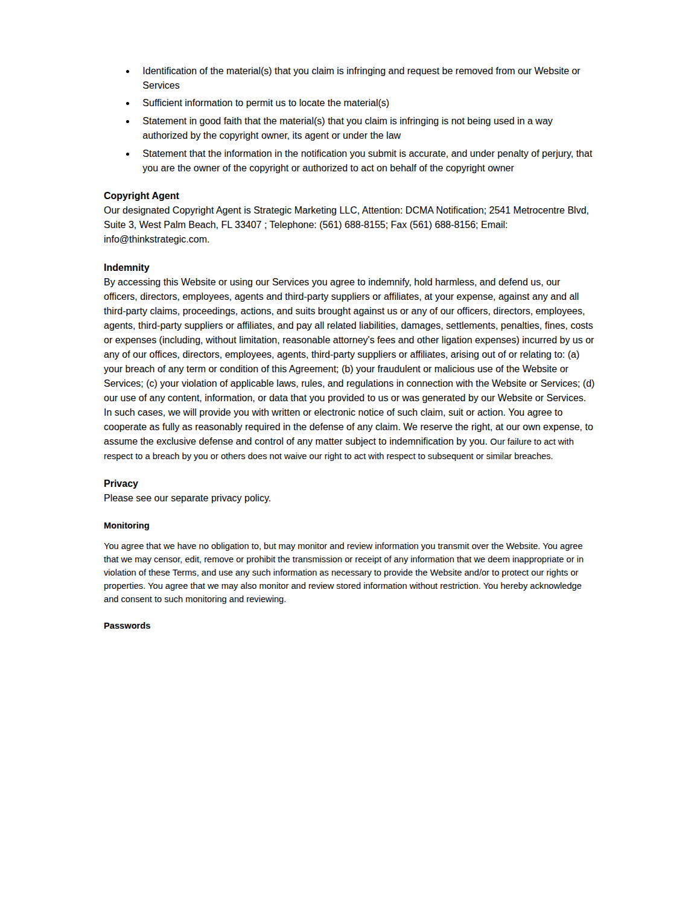Identification of the material(s) that you claim is infringing and request be removed from our Website or Services
Sufficient information to permit us to locate the material(s)
Statement in good faith that the material(s) that you claim is infringing is not being used in a way authorized by the copyright owner, its agent or under the law
Statement that the information in the notification you submit is accurate, and under penalty of perjury, that you are the owner of the copyright or authorized to act on behalf of the copyright owner
Copyright Agent
Our designated Copyright Agent is Strategic Marketing LLC, Attention: DCMA Notification; 2541 Metrocentre Blvd, Suite 3, West Palm Beach, FL 33407 ; Telephone: (561) 688-8155; Fax (561) 688-8156; Email: info@thinkstrategic.com.
Indemnity
By accessing this Website or using our Services you agree to indemnify, hold harmless, and defend us, our officers, directors, employees, agents and third-party suppliers or affiliates, at your expense, against any and all third-party claims, proceedings, actions, and suits brought against us or any of our officers, directors, employees, agents, third-party suppliers or affiliates, and pay all related liabilities, damages, settlements, penalties, fines, costs or expenses (including, without limitation, reasonable attorney's fees and other ligation expenses) incurred by us or any of our offices, directors, employees, agents, third-party suppliers or affiliates, arising out of or relating to: (a) your breach of any term or condition of this Agreement; (b) your fraudulent or malicious use of the Website or Services; (c) your violation of applicable laws, rules, and regulations in connection with the Website or Services; (d) our use of any content, information, or data that you provided to us or was generated by our Website or Services. In such cases, we will provide you with written or electronic notice of such claim, suit or action. You agree to cooperate as fully as reasonably required in the defense of any claim. We reserve the right, at our own expense, to assume the exclusive defense and control of any matter subject to indemnification by you. Our failure to act with respect to a breach by you or others does not waive our right to act with respect to subsequent or similar breaches.
Privacy
Please see our separate privacy policy.
Monitoring
You agree that we have no obligation to, but may monitor and review information you transmit over the Website. You agree that we may censor, edit, remove or prohibit the transmission or receipt of any information that we deem inappropriate or in violation of these Terms, and use any such information as necessary to provide the Website and/or to protect our rights or properties. You agree that we may also monitor and review stored information without restriction. You hereby acknowledge and consent to such monitoring and reviewing.
Passwords